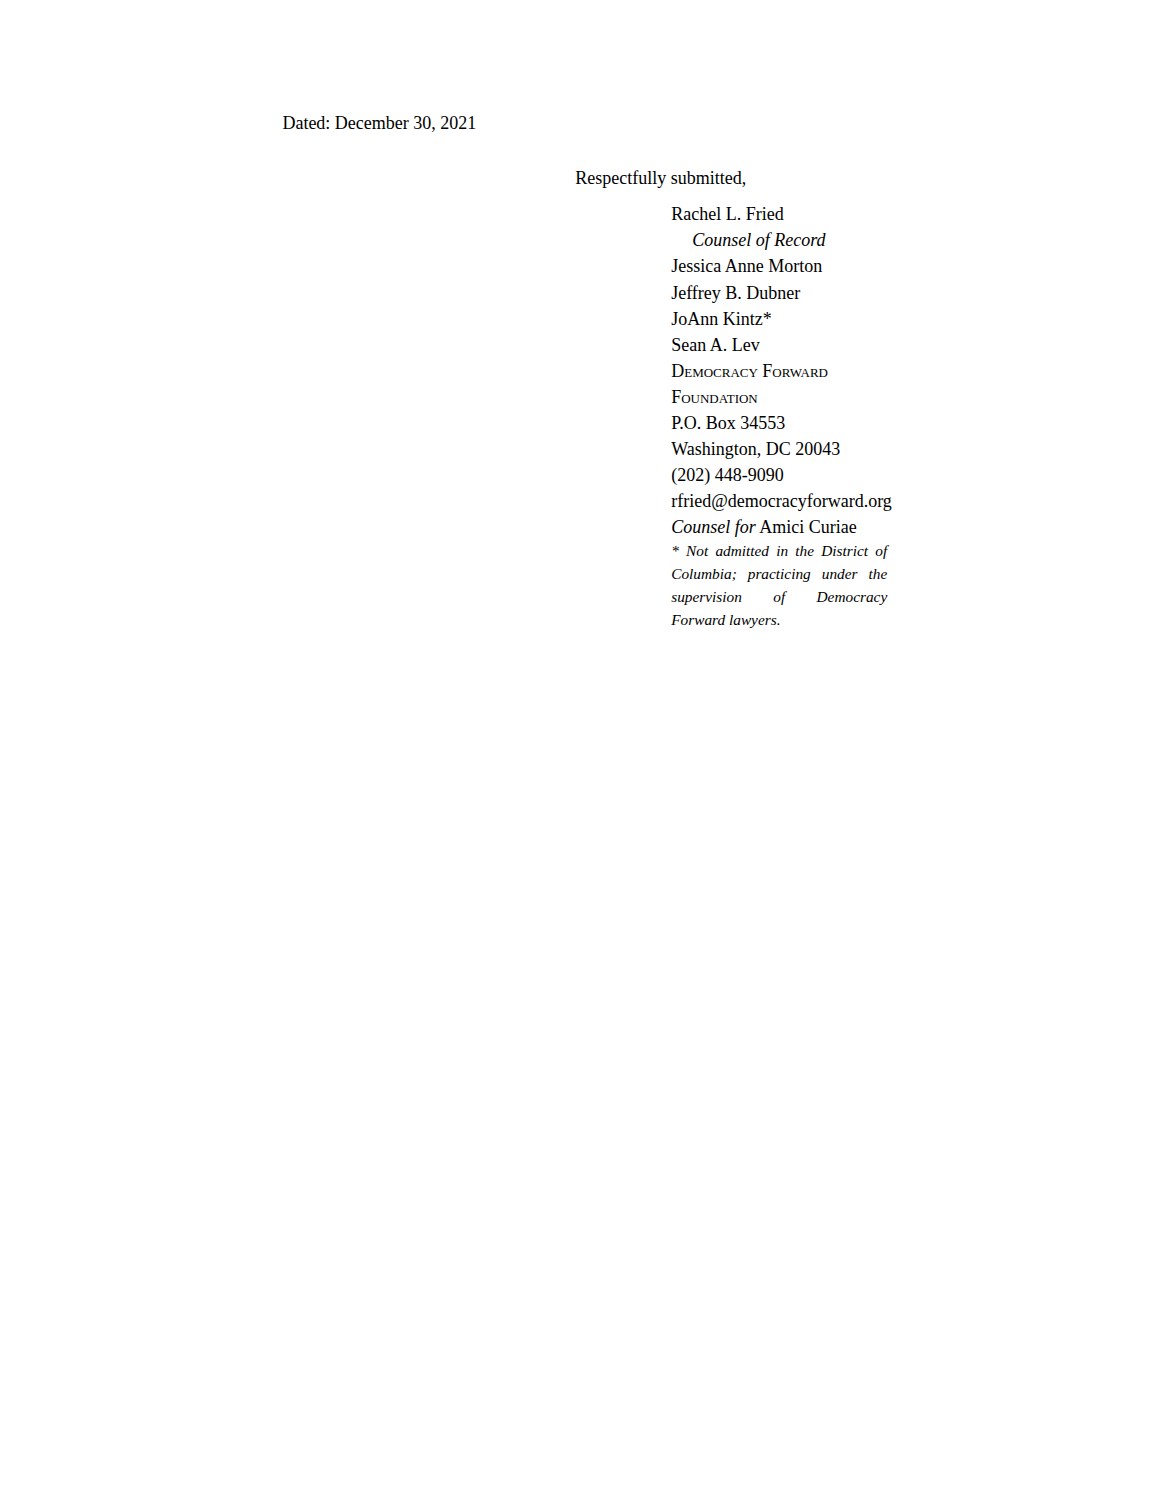Dated: December 30, 2021
Respectfully submitted,
Rachel L. Fried
Counsel of Record
Jessica Anne Morton
Jeffrey B. Dubner
JoAnn Kintz*
Sean A. Lev
Democracy Forward Foundation
P.O. Box 34553
Washington, DC 20043
(202) 448-9090
rfried@democracyforward.org
Counsel for Amici Curiae
* Not admitted in the District of Columbia; practicing under the supervision of Democracy Forward lawyers.